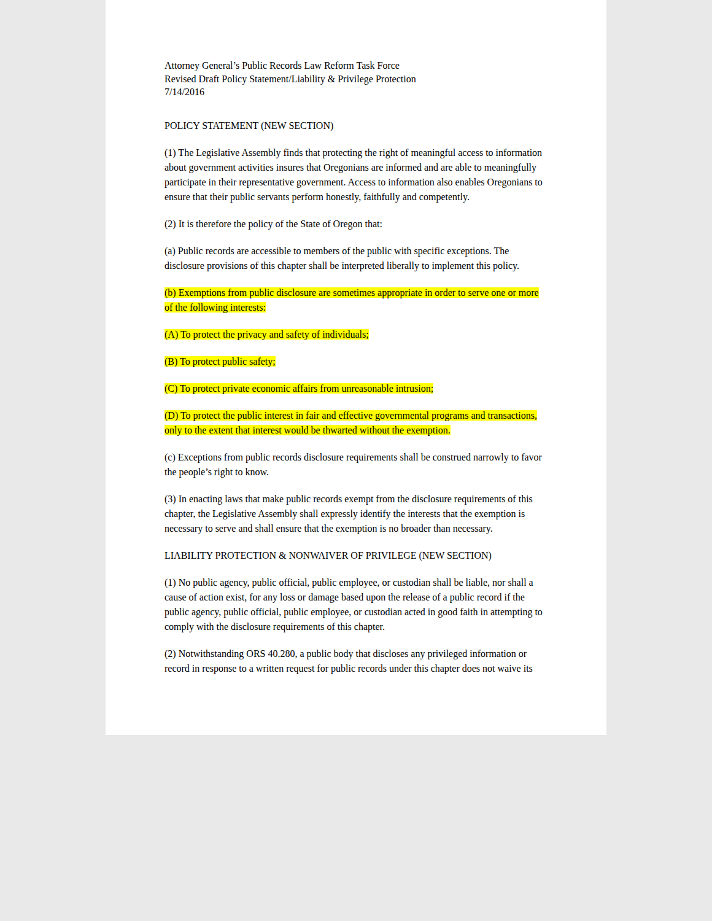Attorney General’s Public Records Law Reform Task Force
Revised Draft Policy Statement/Liability & Privilege Protection
7/14/2016
POLICY STATEMENT (NEW SECTION)
(1) The Legislative Assembly finds that protecting the right of meaningful access to information about government activities insures that Oregonians are informed and are able to meaningfully participate in their representative government. Access to information also enables Oregonians to ensure that their public servants perform honestly, faithfully and competently.
(2) It is therefore the policy of the State of Oregon that:
(a) Public records are accessible to members of the public with specific exceptions. The disclosure provisions of this chapter shall be interpreted liberally to implement this policy.
(b) Exemptions from public disclosure are sometimes appropriate in order to serve one or more of the following interests:
(A) To protect the privacy and safety of individuals;
(B) To protect public safety;
(C) To protect private economic affairs from unreasonable intrusion;
(D) To protect the public interest in fair and effective governmental programs and transactions, only to the extent that interest would be thwarted without the exemption.
(c) Exceptions from public records disclosure requirements shall be construed narrowly to favor the people’s right to know.
(3) In enacting laws that make public records exempt from the disclosure requirements of this chapter, the Legislative Assembly shall expressly identify the interests that the exemption is necessary to serve and shall ensure that the exemption is no broader than necessary.
LIABILITY PROTECTION & NONWAIVER OF PRIVILEGE (NEW SECTION)
(1) No public agency, public official, public employee, or custodian shall be liable, nor shall a cause of action exist, for any loss or damage based upon the release of a public record if the public agency, public official, public employee, or custodian acted in good faith in attempting to comply with the disclosure requirements of this chapter.
(2) Notwithstanding ORS 40.280, a public body that discloses any privileged information or record in response to a written request for public records under this chapter does not waive its